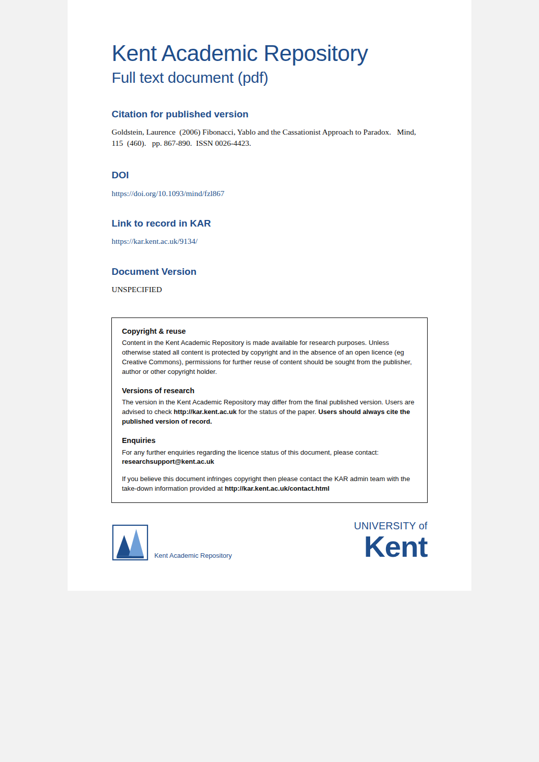Kent Academic Repository
Full text document (pdf)
Citation for published version
Goldstein, Laurence (2006) Fibonacci, Yablo and the Cassationist Approach to Paradox. Mind, 115 (460). pp. 867-890. ISSN 0026-4423.
DOI
https://doi.org/10.1093/mind/fzl867
Link to record in KAR
https://kar.kent.ac.uk/9134/
Document Version
UNSPECIFIED
Copyright & reuse
Content in the Kent Academic Repository is made available for research purposes. Unless otherwise stated all content is protected by copyright and in the absence of an open licence (eg Creative Commons), permissions for further reuse of content should be sought from the publisher, author or other copyright holder.
Versions of research
The version in the Kent Academic Repository may differ from the final published version. Users are advised to check http://kar.kent.ac.uk for the status of the paper. Users should always cite the published version of record.
Enquiries
For any further enquiries regarding the licence status of this document, please contact:
researchsupport@kent.ac.uk
If you believe this document infringes copyright then please contact the KAR admin team with the take-down information provided at http://kar.kent.ac.uk/contact.html
Kent Academic Repository
UNIVERSITY of Kent